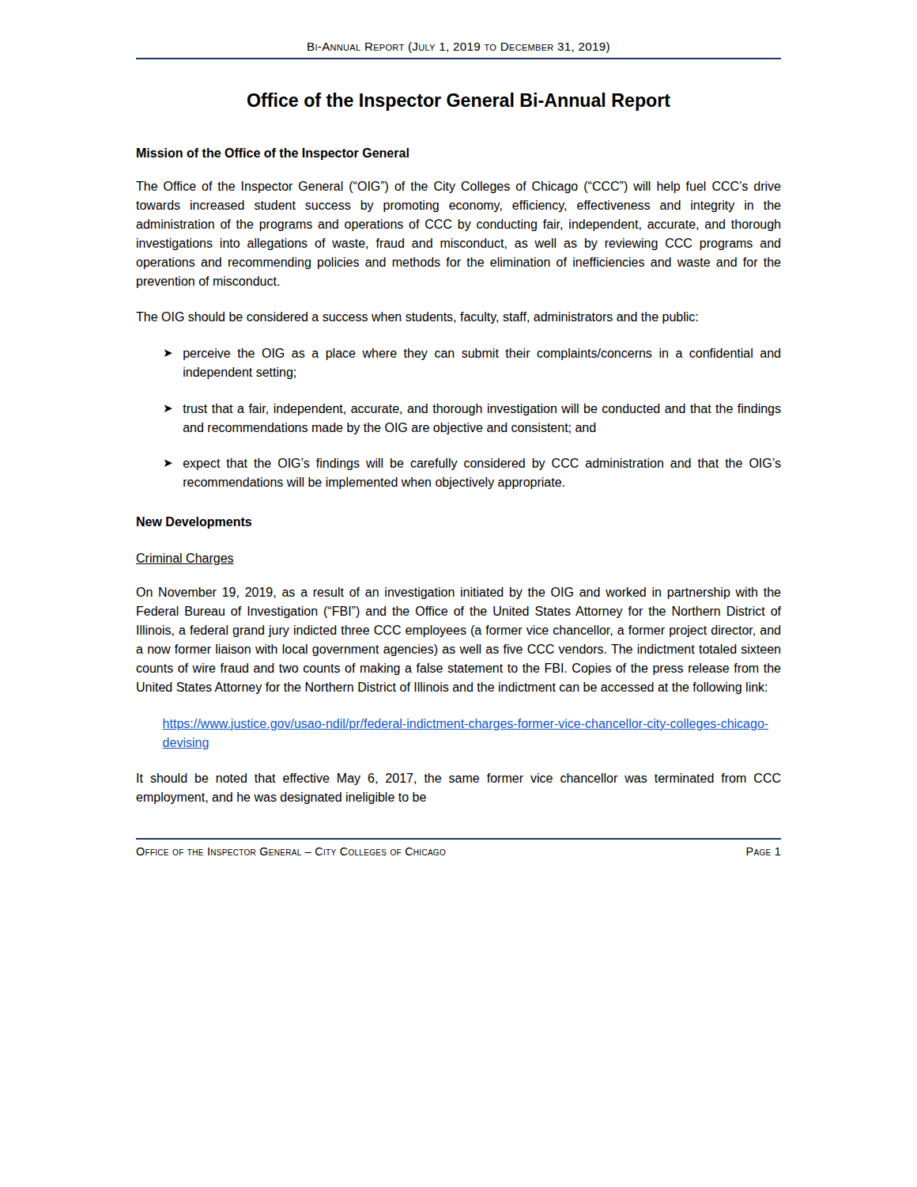Bi-Annual Report (July 1, 2019 to December 31, 2019)
Office of the Inspector General Bi-Annual Report
Mission of the Office of the Inspector General
The Office of the Inspector General (“OIG”) of the City Colleges of Chicago (“CCC”) will help fuel CCC’s drive towards increased student success by promoting economy, efficiency, effectiveness and integrity in the administration of the programs and operations of CCC by conducting fair, independent, accurate, and thorough investigations into allegations of waste, fraud and misconduct, as well as by reviewing CCC programs and operations and recommending policies and methods for the elimination of inefficiencies and waste and for the prevention of misconduct.
The OIG should be considered a success when students, faculty, staff, administrators and the public:
perceive the OIG as a place where they can submit their complaints/concerns in a confidential and independent setting;
trust that a fair, independent, accurate, and thorough investigation will be conducted and that the findings and recommendations made by the OIG are objective and consistent; and
expect that the OIG’s findings will be carefully considered by CCC administration and that the OIG’s recommendations will be implemented when objectively appropriate.
New Developments
Criminal Charges
On November 19, 2019, as a result of an investigation initiated by the OIG and worked in partnership with the Federal Bureau of Investigation (“FBI”) and the Office of the United States Attorney for the Northern District of Illinois, a federal grand jury indicted three CCC employees (a former vice chancellor, a former project director, and a now former liaison with local government agencies) as well as five CCC vendors. The indictment totaled sixteen counts of wire fraud and two counts of making a false statement to the FBI. Copies of the press release from the United States Attorney for the Northern District of Illinois and the indictment can be accessed at the following link:
https://www.justice.gov/usao-ndil/pr/federal-indictment-charges-former-vice-chancellor-city-colleges-chicago-devising
It should be noted that effective May 6, 2017, the same former vice chancellor was terminated from CCC employment, and he was designated ineligible to be
Office of the Inspector General – City Colleges of Chicago Page 1